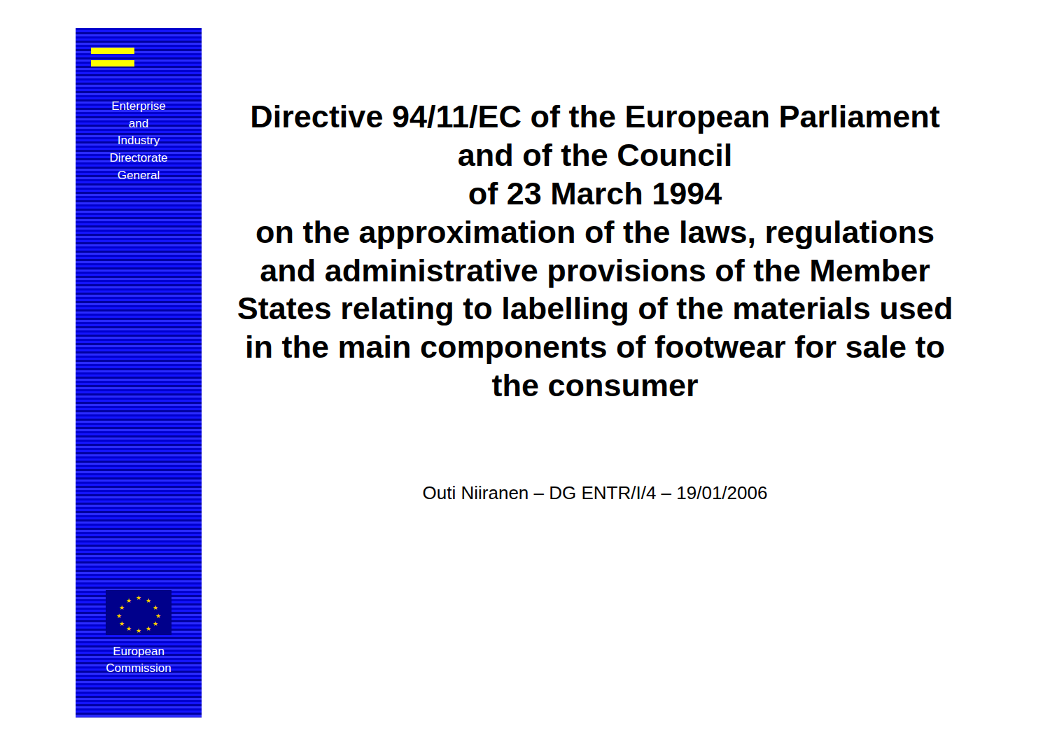Enterprise
and
Industry
Directorate
General
★ ★ ★ ★ ★ ★ ★ ★ ★ ★ ★ ★
European
Commission
Directive 94/11/EC of the European Parliament and of the Council
of 23 March 1994
on the approximation of the laws, regulations and administrative provisions of the Member States relating to labelling of the materials used in the main components of footwear for sale to the consumer
Outi Niiranen – DG ENTR/I/4 – 19/01/2006